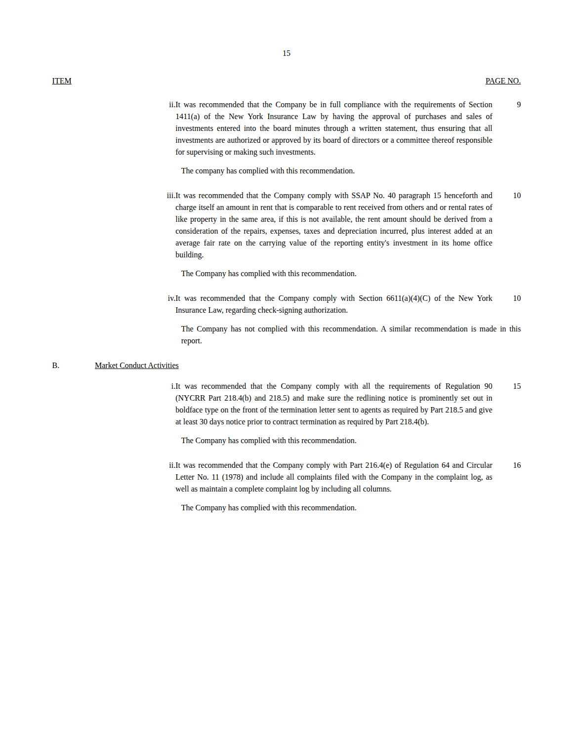15
| ITEM | PAGE NO. |
| ii. | It was recommended that the Company be in full compliance with the requirements of Section 1411(a) of the New York Insurance Law by having the approval of purchases and sales of investments entered into the board minutes through a written statement, thus ensuring that all investments are authorized or approved by its board of directors or a committee thereof responsible for supervising or making such investments. | 9 |
The company has complied with this recommendation.
| iii. | It was recommended that the Company comply with SSAP No. 40 paragraph 15 henceforth and charge itself an amount in rent that is comparable to rent received from others and or rental rates of like property in the same area, if this is not available, the rent amount should be derived from a consideration of the repairs, expenses, taxes and depreciation incurred, plus interest added at an average fair rate on the carrying value of the reporting entity's investment in its home office building. | 10 |
The Company has complied with this recommendation.
| iv. | It was recommended that the Company comply with Section 6611(a)(4)(C) of the New York Insurance Law, regarding check-signing authorization. | 10 |
The Company has not complied with this recommendation. A similar recommendation is made in this report.
| B. | Market Conduct Activities |
| i. | It was recommended that the Company comply with all the requirements of Regulation 90 (NYCRR Part 218.4(b) and 218.5) and make sure the redlining notice is prominently set out in boldface type on the front of the termination letter sent to agents as required by Part 218.5 and give at least 30 days notice prior to contract termination as required by Part 218.4(b). | 15 |
The Company has complied with this recommendation.
| ii. | It was recommended that the Company comply with Part 216.4(e) of Regulation 64 and Circular Letter No. 11 (1978) and include all complaints filed with the Company in the complaint log, as well as maintain a complete complaint log by including all columns. | 16 |
The Company has complied with this recommendation.